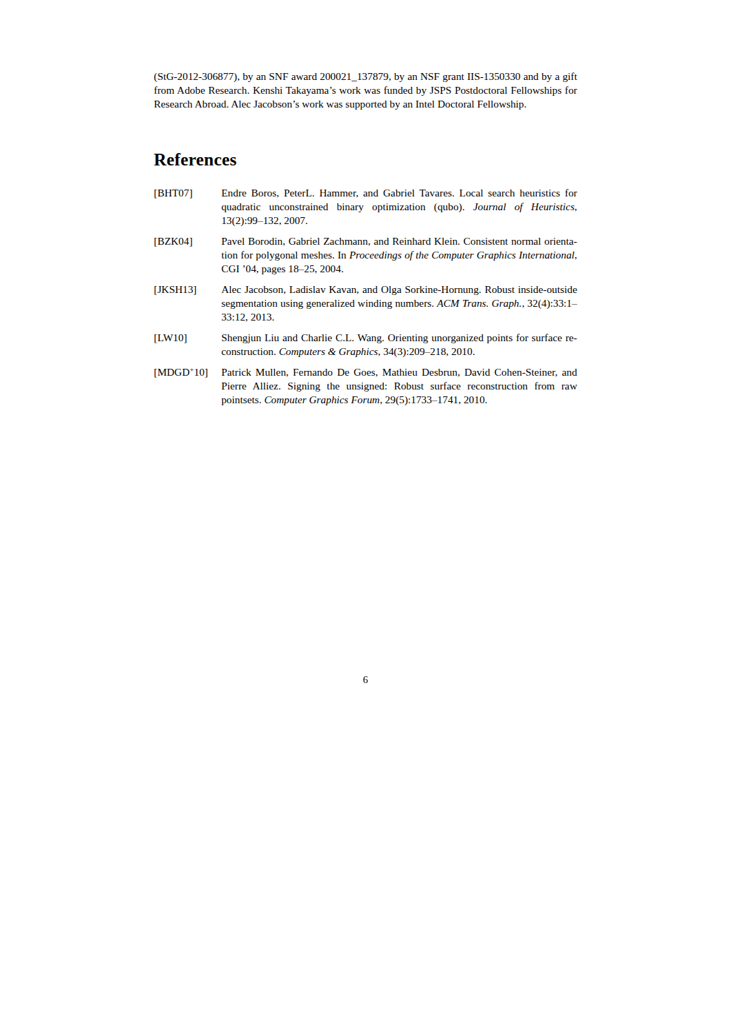(StG-2012-306877), by an SNF award 200021_137879, by an NSF grant IIS-1350330 and by a gift from Adobe Research. Kenshi Takayama’s work was funded by JSPS Postdoctoral Fellowships for Research Abroad. Alec Jacobson’s work was supported by an Intel Doctoral Fellowship.
References
| [BHT07] | Endre Boros, PeterL. Hammer, and Gabriel Tavares. Local search heuristics for quadratic unconstrained binary optimization (qubo). Journal of Heuristics , 13(2):99–132, 2007. |
| [BZK04] | Pavel Borodin, Gabriel Zachmann, and Reinhard Klein. Consistent normal orientation for polygonal meshes. In Proceedings of the Computer Graphics International , CGI ’04, pages 18–25, 2004. |
| [JKSH13] | Alec Jacobson, Ladislav Kavan, and Olga Sorkine-Hornung. Robust inside-outside segmentation using generalized winding numbers. ACM Trans. Graph. , 32(4):33:1–33:12, 2013. |
| [LW10] | Shengjun Liu and Charlie C.L. Wang. Orienting unorganized points for surface reconstruction. Computers & Graphics , 34(3):209–218, 2010. |
| [MDGD + 10] | Patrick Mullen, Fernando De Goes, Mathieu Desbrun, David Cohen-Steiner, and Pierre Alliez. Signing the unsigned: Robust surface reconstruction from raw pointsets. Computer Graphics Forum , 29(5):1733–1741, 2010. |
6